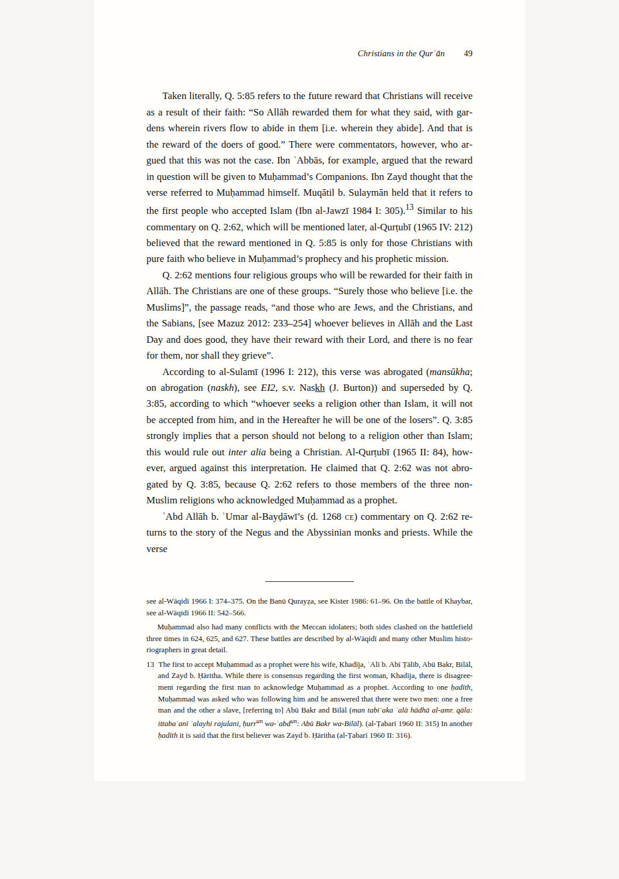Christians in the Qurʾān 49
Taken literally, Q. 5:85 refers to the future reward that Christians will receive as a result of their faith: “So Allāh rewarded them for what they said, with gardens wherein rivers flow to abide in them [i.e. wherein they abide]. And that is the reward of the doers of good.” There were commentators, however, who argued that this was not the case. Ibn ʿAbbās, for example, argued that the reward in question will be given to Muḥammad’s Companions. Ibn Zayd thought that the verse referred to Muḥammad himself. Muqātil b. Sulaymān held that it refers to the first people who accepted Islam (Ibn al-Jawzī 1984 I: 305).13 Similar to his commentary on Q. 2:62, which will be mentioned later, al-Qurṭubī (1965 IV: 212) believed that the reward mentioned in Q. 5:85 is only for those Christians with pure faith who believe in Muḥammad’s prophecy and his prophetic mission.
Q. 2:62 mentions four religious groups who will be rewarded for their faith in Allāh. The Christians are one of these groups. “Surely those who believe [i.e. the Muslims]”, the passage reads, “and those who are Jews, and the Christians, and the Sabians, [see Mazuz 2012: 233–254] whoever believes in Allāh and the Last Day and does good, they have their reward with their Lord, and there is no fear for them, nor shall they grieve”.
According to al-Sulamī (1996 I: 212), this verse was abrogated (mansūkha; on abrogation (naskh), see EI2, s.v. Naskh (J. Burton)) and superseded by Q. 3:85, according to which “whoever seeks a religion other than Islam, it will not be accepted from him, and in the Hereafter he will be one of the losers”. Q. 3:85 strongly implies that a person should not belong to a religion other than Islam; this would rule out inter alia being a Christian. Al-Qurṭubī (1965 II: 84), however, argued against this interpretation. He claimed that Q. 2:62 was not abrogated by Q. 3:85, because Q. 2:62 refers to those members of the three non-Muslim religions who acknowledged Muḥammad as a prophet.
ʿAbd Allāh b. ʿUmar al-Bayḍāwī’s (d. 1268 ce) commentary on Q. 2:62 returns to the story of the Negus and the Abyssinian monks and priests. While the verse
see al-Wāqidī 1966 I: 374–375. On the Banū Qurayẓa, see Kister 1986: 61–96. On the battle of Khaybar, see al-Wāqidī 1966 II: 542–566.
Muḥammad also had many conflicts with the Meccan idolaters; both sides clashed on the battlefield three times in 624, 625, and 627. These battles are described by al-Wāqidī and many other Muslim historiographers in great detail.
13 The first to accept Muḥammad as a prophet were his wife, Khadīja, ʿAlī b. Abī Ṭālib, Abū Bakr, Bilāl, and Zayd b. Ḥāritha. While there is consensus regarding the first woman, Khadīja, there is disagreement regarding the first man to acknowledge Muḥammad as a prophet. According to one ḥadīth, Muḥammad was asked who was following him and he answered that there were two men: one a free man and the other a slave, [referring to] Abū Bakr and Bilāl (man tabiʿaka ʿalā hādhā al-amr. qāla: ittabaʿanī ʿalayhi rajulani, ḥurrun wa-ʿabdun: Abū Bakr wa-Bilāl). (al-Ṭabarī 1960 II: 315) In another ḥadīth it is said that the first believer was Zayd b. Ḥāritha (al-Ṭabarī 1960 II: 316).